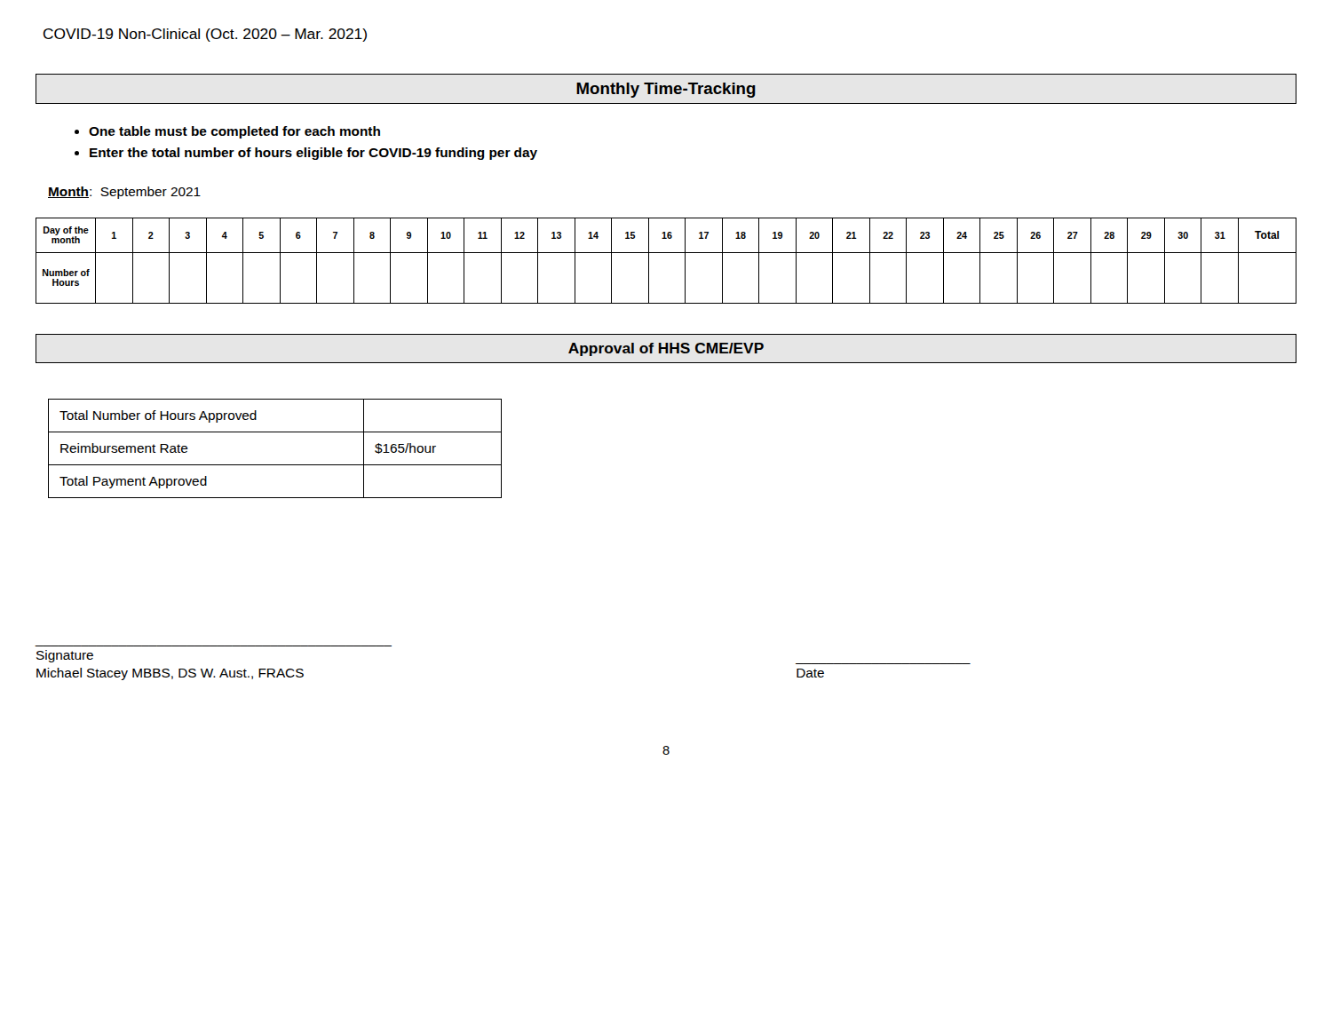COVID-19 Non-Clinical (Oct. 2020 – Mar. 2021)
Monthly Time-Tracking
One table must be completed for each month
Enter the total number of hours eligible for COVID-19 funding per day
Month: September 2021
| Day of the month | 1 | 2 | 3 | 4 | 5 | 6 | 7 | 8 | 9 | 10 | 11 | 12 | 13 | 14 | 15 | 16 | 17 | 18 | 19 | 20 | 21 | 22 | 23 | 24 | 25 | 26 | 27 | 28 | 29 | 30 | 31 | Total |
| Number of Hours | | | | | | | | | | | | | | | | | | | | | | | | | | | | | | | | |
Approval of HHS CME/EVP
| Total Number of Hours Approved | |
| Reimbursement Rate | $165/hour |
| Total Payment Approved | |
_______________________________________________
Signature
Michael Stacey MBBS, DS W. Aust., FRACS
_______________________
Date
8